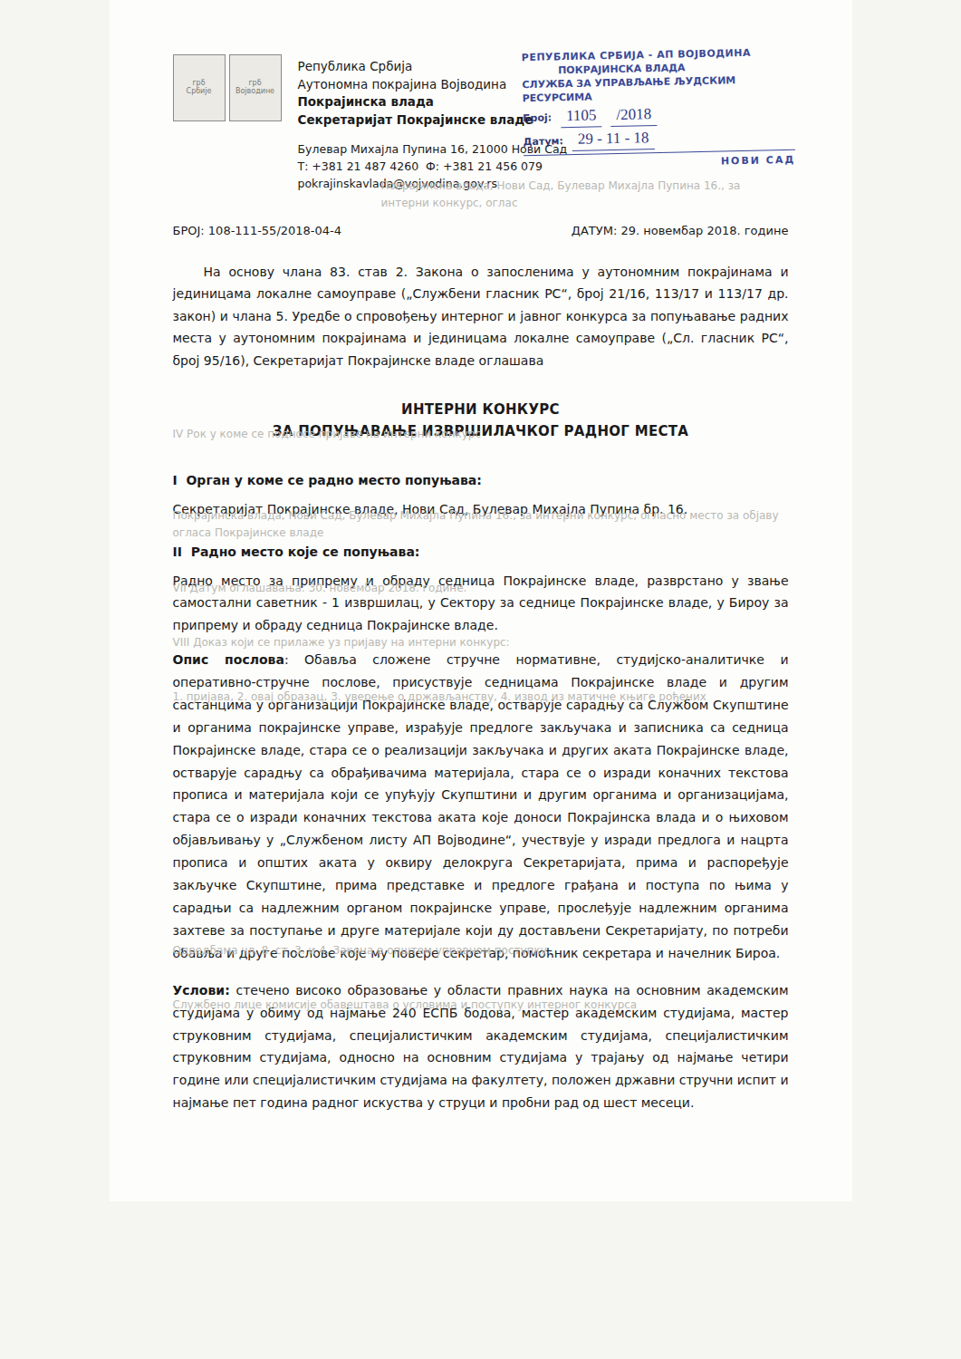грб
Србије
грб
Војводине
Република Србија
Аутономна покрајина Војводина
Покрајинска влада
Секретаријат Покрајинске владе
Булевар Михајла Пупина 16, 21000 Нови Сад
Т: +381 21 487 4260 Ф: +381 21 456 079
pokrajinskavlada@vojvodina.gov.rs
РЕПУБЛИКА СРБИЈА - АП ВОЈВОДИНА
ПОКРАЈИНСКА ВЛАДА
СЛУЖБА ЗА УПРАВЉАЊЕ ЉУДСКИМ РЕСУРСИМА
Број: 1105 /2018
Датум: 29 - 11 - 18
НОВИ САД
БРОЈ: 108-111-55/2018-04-4
ДАТУМ: 29. новембар 2018. године
На основу члана 83. став 2. Закона о запосленима у аутономним покрајинама и јединицама локалне самоуправе („Службени гласник РС“, број 21/16, 113/17 и 113/17 др. закон) и члана 5. Уредбе о спровођењу интерног и јавног конкурса за попуњавање радних места у аутономним покрајинама и јединицама локалне самоуправе („Сл. гласник РС“, број 95/16), Секретаријат Покрајинске владе оглашава
ИНТЕРНИ КОНКУРС
ЗА ПОПУЊАВАЊЕ ИЗВРШИЛАЧКОГ РАДНОГ МЕСТА
I Орган у коме се радно место попуњава:
Секретаријат Покрајинске владе, Нови Сад, Булевар Михајла Пупина бр. 16.
II Радно место које се попуњава:
Радно место за припрему и обраду седница Покрајинске владе, разврстано у звање самостални саветник - 1 извршилац, у Сектору за седнице Покрајинске владе, у Бироу за припрему и обраду седница Покрајинске владе.
Опис послова: Обавља сложене стручне нормативне, студијско-аналитичке и оперативно-стручне послове, присуствује седницама Покрајинске владе и другим састанцима у организацији Покрајинске владе, остварује сарадњу са Службом Скупштине и органима покрајинске управе, израђује предлоге закључака и записника са седница Покрајинске владе, стара се о реализацији закључака и других аката Покрајинске владе, остварује сарадњу са обрађивачима материјала, стара се о изради коначних текстова прописа и материјала који се упућују Скупштини и другим органима и организацијама, стара се о изради коначних текстова аката које доноси Покрајинска влада и о њиховом објављивању у „Службеном листу АП Војводине“, учествује у изради предлога и нацрта прописа и општих аката у оквиру делокруга Секретаријата, прима и распоређује закључке Скупштине, прима представке и предлоге грађана и поступа по њима у сарадњи са надлежним органом покрајинске управе, прослеђује надлежним органима захтеве за поступање и друге материјале који ду достављени Секретаријату, по потреби обавља и друге послове које му повере секретар, помоћник секретара и начелник Бироа.
Услови: стечено високо образовање у области правних наука на основним академским студијама у обиму од најмање 240 ЕСПБ бодова, мастер академским студијама, мастер струковним студијама, специјалистичким академским студијама, специјалистичким струковним студијама, односно на основним студијама у трајању од најмање четири године или специјалистичким студијама на факултету, положен државни стручни испит и најмање пет година радног искуства у струци и пробни рад од шест месеци.
Покрајинска влада, Нови Сад, Булевар Михајла Пупина 16., за интерни конкурс, оглас
IV Рок у коме се подносе пријаве на интерни конкурс
Покрајинска влада, Нови Сад, Булевар Михајла Пупина 16., за интерни конкурс, огласно место за објаву огласа Покрајинске владе
VII Датум оглашавања: 30. новембар 2018. године.
VIII Доказ који се прилаже уз пријаву на интерни конкурс:
1. пријава, 2. овај образац, 3. уверење о држављанству, 4. извод из матичне књиге рођених
Одредбама чл. 8. ст. 3. и 4. Закона о општем управном поступку
Службено лице комисије обавештава о условима и поступку интерног конкурса